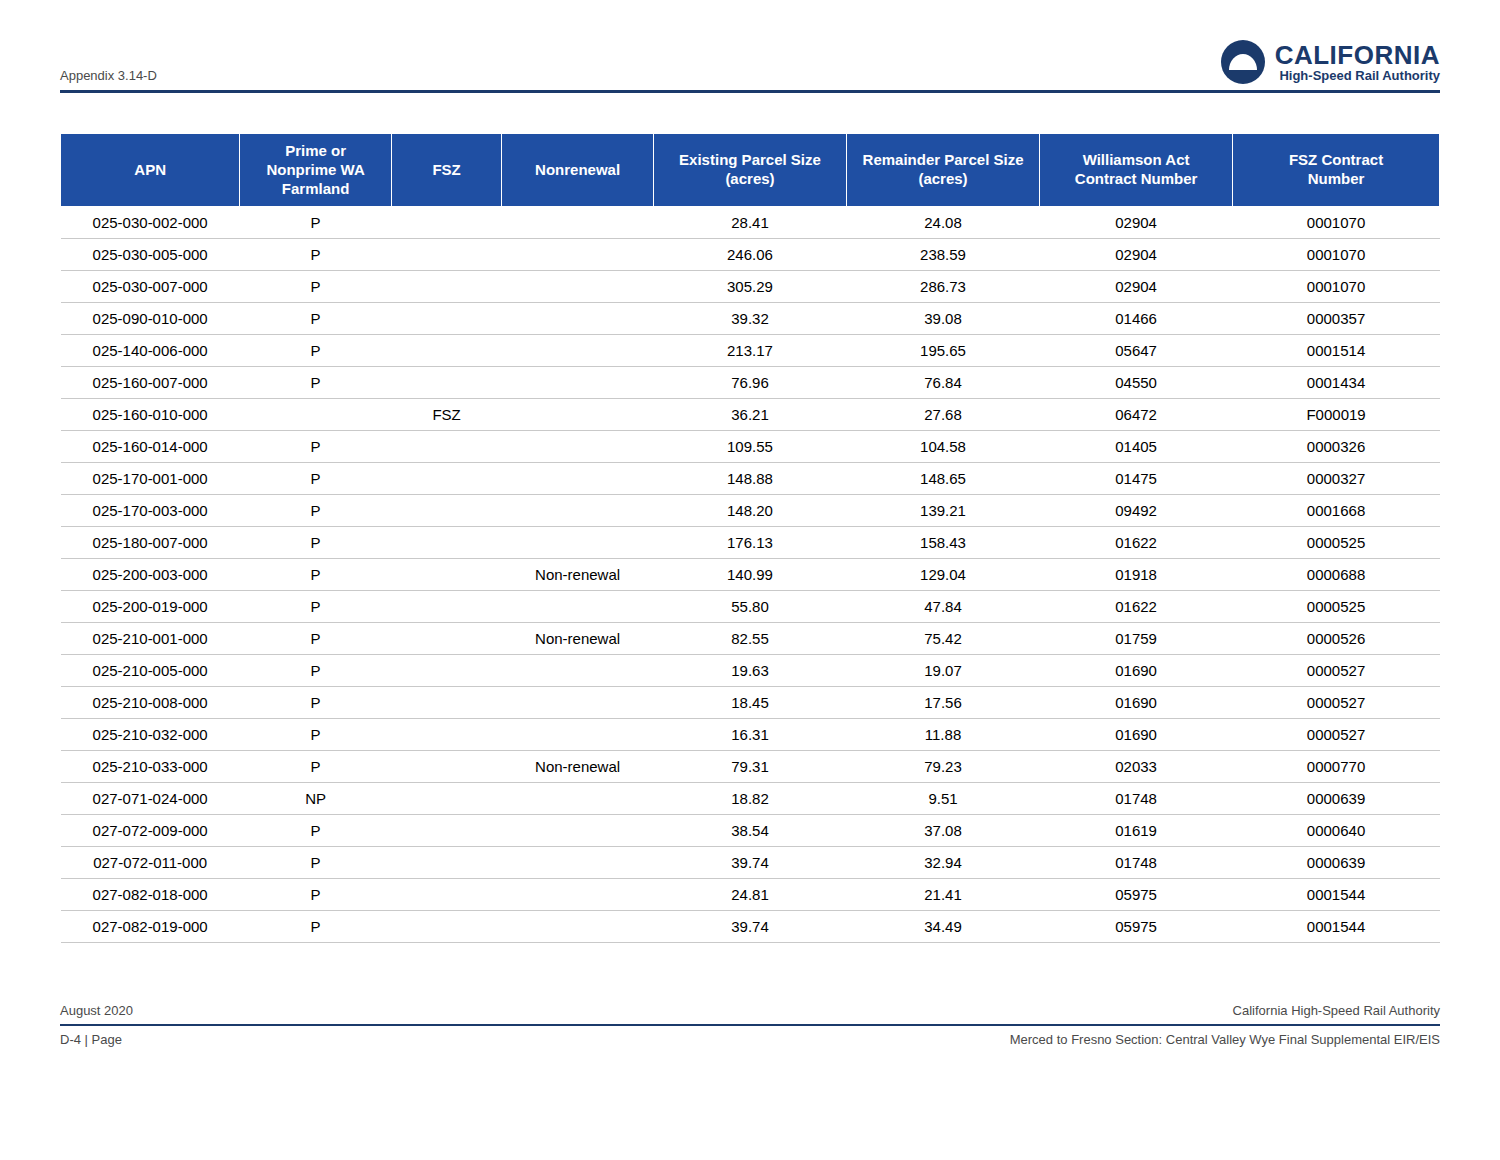Appendix 3.14-D
CALIFORNIA
High-Speed Rail Authority
| APN | Prime or Nonprime WA Farmland | FSZ | Nonrenewal | Existing Parcel Size (acres) | Remainder Parcel Size (acres) | Williamson Act Contract Number | FSZ Contract Number |
| --- | --- | --- | --- | --- | --- | --- | --- |
| 025-030-002-000 | P | | | 28.41 | 24.08 | 02904 | 0001070 |
| 025-030-005-000 | P | | | 246.06 | 238.59 | 02904 | 0001070 |
| 025-030-007-000 | P | | | 305.29 | 286.73 | 02904 | 0001070 |
| 025-090-010-000 | P | | | 39.32 | 39.08 | 01466 | 0000357 |
| 025-140-006-000 | P | | | 213.17 | 195.65 | 05647 | 0001514 |
| 025-160-007-000 | P | | | 76.96 | 76.84 | 04550 | 0001434 |
| 025-160-010-000 | | FSZ | | 36.21 | 27.68 | 06472 | F000019 |
| 025-160-014-000 | P | | | 109.55 | 104.58 | 01405 | 0000326 |
| 025-170-001-000 | P | | | 148.88 | 148.65 | 01475 | 0000327 |
| 025-170-003-000 | P | | | 148.20 | 139.21 | 09492 | 0001668 |
| 025-180-007-000 | P | | | 176.13 | 158.43 | 01622 | 0000525 |
| 025-200-003-000 | P | | Non-renewal | 140.99 | 129.04 | 01918 | 0000688 |
| 025-200-019-000 | P | | | 55.80 | 47.84 | 01622 | 0000525 |
| 025-210-001-000 | P | | Non-renewal | 82.55 | 75.42 | 01759 | 0000526 |
| 025-210-005-000 | P | | | 19.63 | 19.07 | 01690 | 0000527 |
| 025-210-008-000 | P | | | 18.45 | 17.56 | 01690 | 0000527 |
| 025-210-032-000 | P | | | 16.31 | 11.88 | 01690 | 0000527 |
| 025-210-033-000 | P | | Non-renewal | 79.31 | 79.23 | 02033 | 0000770 |
| 027-071-024-000 | NP | | | 18.82 | 9.51 | 01748 | 0000639 |
| 027-072-009-000 | P | | | 38.54 | 37.08 | 01619 | 0000640 |
| 027-072-011-000 | P | | | 39.74 | 32.94 | 01748 | 0000639 |
| 027-082-018-000 | P | | | 24.81 | 21.41 | 05975 | 0001544 |
| 027-082-019-000 | P | | | 39.74 | 34.49 | 05975 | 0001544 |
August 2020
California High-Speed Rail Authority
D-4 | Page
Merced to Fresno Section: Central Valley Wye Final Supplemental EIR/EIS